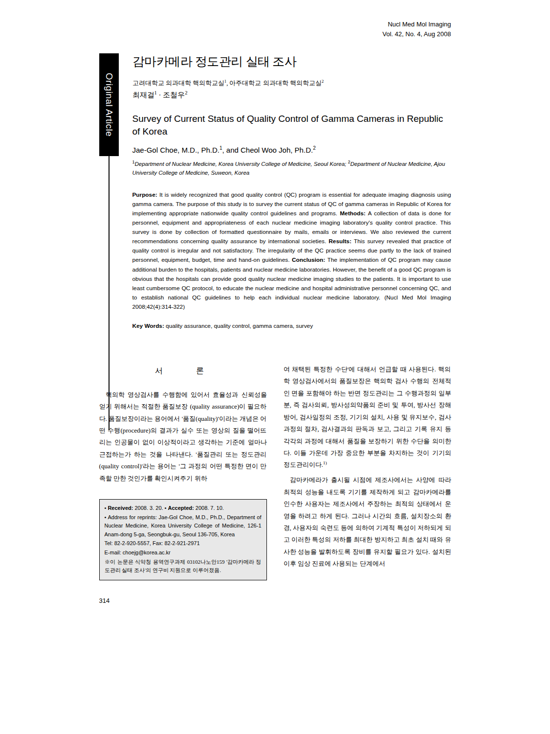Nucl Med Mol Imaging
Vol. 42, No. 4, Aug 2008
Original Article
감마카메라 정도관리 실태 조사
고려대학교 의과대학 핵의학교실1, 아주대학교 의과대학 핵의학교실2
최재걸1 · 조철우2
Survey of Current Status of Quality Control of Gamma Cameras in Republic of Korea
Jae-Gol Choe, M.D., Ph.D.1, and Cheol Woo Joh, Ph.D.2
1Department of Nuclear Medicine, Korea University College of Medicine, Seoul Korea; 2Department of Nuclear Medicine, Ajou University College of Medicine, Suweon, Korea
Purpose: It is widely recognized that good quality control (QC) program is essential for adequate imaging diagnosis using gamma camera. The purpose of this study is to survey the current status of QC of gamma cameras in Republic of Korea for implementing appropriate nationwide quality control guidelines and programs. Methods: A collection of data is done for personnel, equipment and appropriateness of each nuclear medicine imaging laboratory's quality control practice. This survey is done by collection of formatted questionnaire by mails, emails or interviews. We also reviewed the current recommendations concerning quality assurance by international societies. Results: This survey revealed that practice of quality control is irregular and not satisfactory. The irregularity of the QC practice seems due partly to the lack of trained personnel, equipment, budget, time and hand-on guidelines. Conclusion: The implementation of QC program may cause additional burden to the hospitals, patients and nuclear medicine laboratories. However, the benefit of a good QC program is obvious that the hospitals can provide good quality nuclear medicine imaging studies to the patients. It is important to use least cumbersome QC protocol, to educate the nuclear medicine and hospital administrative personnel concerning QC, and to establish national QC guidelines to help each individual nuclear medicine laboratory. (Nucl Med Mol Imaging 2008;42(4):314-322)
Key Words: quality assurance, quality control, gamma camera, survey
서 론
핵의학 영상검사를 수행함에 있어서 효율성과 신뢰성을 얻기 위해서는 적절한 품질보장 (quality assurance)이 필요하다. 품질보장이라는 용어에서 '품질(quality)'이라는 개념은 어떤 수행(procedure)의 결과가 실수 또는 영상의 질을 떨어뜨리는 인공물이 없이 이상적이라고 생각하는 기준에 얼마나 근접하는가 하는 것을 나타낸다. '품질관리 또는 정도관리(quality control)'라는 용어는 '그 과정의 어떤 특정한 면이 만족할 만한 것인가를 확인시켜주기 위하
• Received: 2008. 3. 20. • Accepted: 2008. 7. 10.
• Address for reprints: Jae-Gol Choe, M.D., Ph.D., Department of Nuclear Medicine, Korea University College of Medicine, 126-1 Anam-dong 5-ga, Seongbuk-gu, Seoul 136-705, Korea
Tel: 82-2-920-5557, Fax: 82-2-921-2971
E-mail: choejg@korea.ac.kr
※이 논문은 식약청 용역연구과제 03102나노안159 '감마카메라 정도관리 실태 조사'의 연구비 지원으로 이루어졌음.
여 채택된 특정한 수단'에 대해서 언급할 때 사용된다. 핵의학 영상검사에서의 품질보장은 핵의학 검사 수행의 전체적인 면을 포함해야 하는 반면 정도관리는 그 수행과정의 일부분, 즉 검사의뢰, 방사성의약품의 준비 및 투여, 방사선 장해 방어, 검사일정의 조정, 기기의 설치, 사용 및 유지보수, 검사과정의 절차, 검사결과의 판독과 보고, 그리고 기록 유지 등 각각의 과정에 대해서 품질을 보장하기 위한 수단을 의미한다. 이들 가운데 가장 중요한 부분을 차지하는 것이 기기의 정도관리이다.1)
감마카메라가 출시될 시점에 제조사에서는 사양에 따라 최적의 성능을 내도록 기기를 제작하게 되고 감마카메라를 인수한 사용자는 제조사에서 주장하는 최적의 상태에서 운영을 하려고 하게 된다. 그러나 시간의 흐름, 설치장소의 환경, 사용자의 숙련도 등에 의하여 기계적 특성이 저하되게 되고 이러한 특성의 저하를 최대한 방지하고 최초 설치 때와 유사한 성능을 발휘하도록 장비를 유지할 필요가 있다. 설치된 이후 임상 진료에 사용되는 단계에서
314